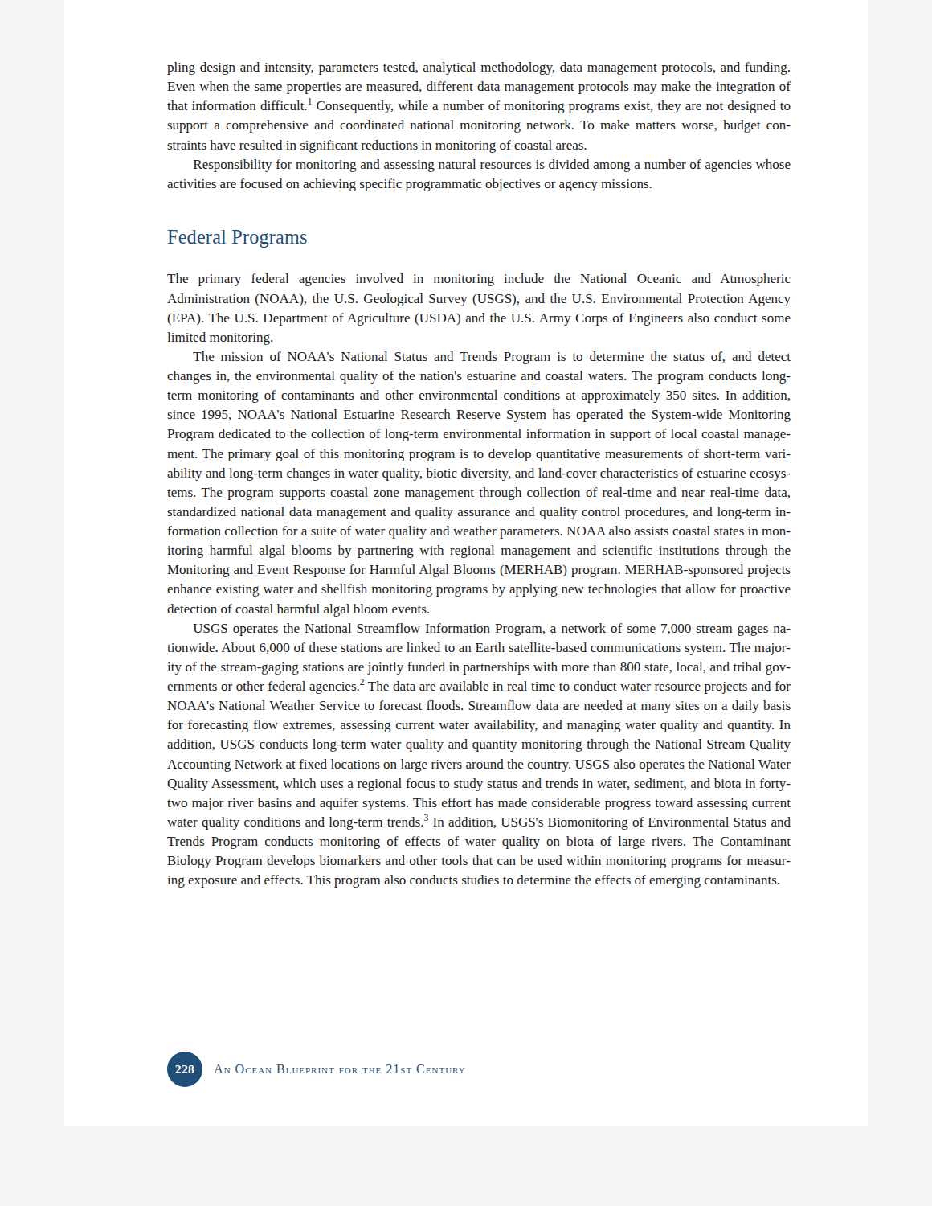pling design and intensity, parameters tested, analytical methodology, data management protocols, and funding. Even when the same properties are measured, different data management protocols may make the integration of that information difficult.1 Consequently, while a number of monitoring programs exist, they are not designed to support a comprehensive and coordinated national monitoring network. To make matters worse, budget constraints have resulted in significant reductions in monitoring of coastal areas.
Responsibility for monitoring and assessing natural resources is divided among a number of agencies whose activities are focused on achieving specific programmatic objectives or agency missions.
Federal Programs
The primary federal agencies involved in monitoring include the National Oceanic and Atmospheric Administration (NOAA), the U.S. Geological Survey (USGS), and the U.S. Environmental Protection Agency (EPA). The U.S. Department of Agriculture (USDA) and the U.S. Army Corps of Engineers also conduct some limited monitoring.
The mission of NOAA's National Status and Trends Program is to determine the status of, and detect changes in, the environmental quality of the nation's estuarine and coastal waters. The program conducts long-term monitoring of contaminants and other environmental conditions at approximately 350 sites. In addition, since 1995, NOAA's National Estuarine Research Reserve System has operated the System-wide Monitoring Program dedicated to the collection of long-term environmental information in support of local coastal management. The primary goal of this monitoring program is to develop quantitative measurements of short-term variability and long-term changes in water quality, biotic diversity, and land-cover characteristics of estuarine ecosystems. The program supports coastal zone management through collection of real-time and near real-time data, standardized national data management and quality assurance and quality control procedures, and long-term information collection for a suite of water quality and weather parameters. NOAA also assists coastal states in monitoring harmful algal blooms by partnering with regional management and scientific institutions through the Monitoring and Event Response for Harmful Algal Blooms (MERHAB) program. MERHAB-sponsored projects enhance existing water and shellfish monitoring programs by applying new technologies that allow for proactive detection of coastal harmful algal bloom events.
USGS operates the National Streamflow Information Program, a network of some 7,000 stream gages nationwide. About 6,000 of these stations are linked to an Earth satellite-based communications system. The majority of the stream-gaging stations are jointly funded in partnerships with more than 800 state, local, and tribal governments or other federal agencies.2 The data are available in real time to conduct water resource projects and for NOAA's National Weather Service to forecast floods. Streamflow data are needed at many sites on a daily basis for forecasting flow extremes, assessing current water availability, and managing water quality and quantity. In addition, USGS conducts long-term water quality and quantity monitoring through the National Stream Quality Accounting Network at fixed locations on large rivers around the country. USGS also operates the National Water Quality Assessment, which uses a regional focus to study status and trends in water, sediment, and biota in forty-two major river basins and aquifer systems. This effort has made considerable progress toward assessing current water quality conditions and long-term trends.3 In addition, USGS's Biomonitoring of Environmental Status and Trends Program conducts monitoring of effects of water quality on biota of large rivers. The Contaminant Biology Program develops biomarkers and other tools that can be used within monitoring programs for measuring exposure and effects. This program also conducts studies to determine the effects of emerging contaminants.
228
An Ocean Blueprint for the 21st Century